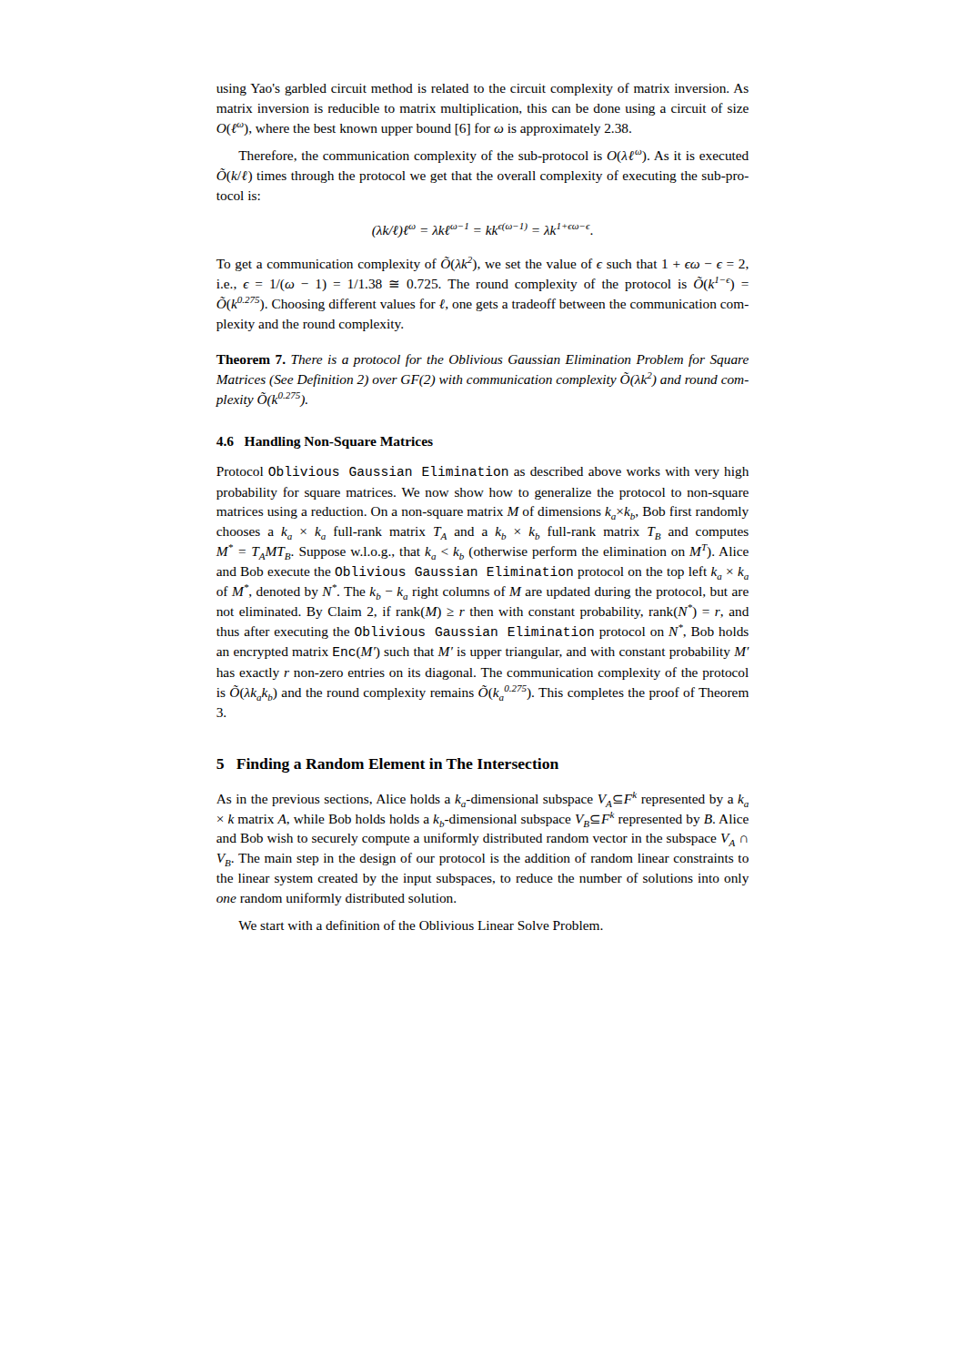using Yao's garbled circuit method is related to the circuit complexity of matrix inversion. As matrix inversion is reducible to matrix multiplication, this can be done using a circuit of size O(ℓω), where the best known upper bound [6] for ω is approximately 2.38.
Therefore, the communication complexity of the sub-protocol is O(λℓω). As it is executed Õ(k/ℓ) times through the protocol we get that the overall complexity of executing the sub-protocol is:
(λk/ℓ)ℓω = λkℓω−1 = kkϵ(ω−1) = λk1+ϵω−ϵ.
To get a communication complexity of Õ(λk2), we set the value of ϵ such that 1 + ϵω − ϵ = 2, i.e., ϵ = 1/(ω − 1) = 1/1.38 ≅ 0.725. The round complexity of the protocol is Õ(k1−ϵ) = Õ(k0.275). Choosing different values for ℓ, one gets a tradeoff between the communication complexity and the round complexity.
Theorem 7. There is a protocol for the Oblivious Gaussian Elimination Problem for Square Matrices (See Definition 2) over GF(2) with communication complexity Õ(λk2) and round complexity Õ(k0.275).
4.6 Handling Non-Square Matrices
Protocol Oblivious Gaussian Elimination as described above works with very high probability for square matrices. We now show how to generalize the protocol to non-square matrices using a reduction. On a non-square matrix M of dimensions ka×kb, Bob first randomly chooses a ka × ka full-rank matrix TA and a kb × kb full-rank matrix TB and computes M* = TAMTB. Suppose w.l.o.g., that ka < kb (otherwise perform the elimination on MT). Alice and Bob execute the Oblivious Gaussian Elimination protocol on the top left ka × ka of M*, denoted by N*. The kb − ka right columns of M are updated during the protocol, but are not eliminated. By Claim 2, if rank(M) ≥ r then with constant probability, rank(N*) = r, and thus after executing the Oblivious Gaussian Elimination protocol on N*, Bob holds an encrypted matrix Enc(M′) such that M′ is upper triangular, and with constant probability M′ has exactly r non-zero entries on its diagonal. The communication complexity of the protocol is Õ(λkakb) and the round complexity remains Õ(ka0.275). This completes the proof of Theorem 3.
5 Finding a Random Element in The Intersection
As in the previous sections, Alice holds a ka-dimensional subspace VA⊆Fk represented by a ka × k matrix A, while Bob holds holds a kb-dimensional subspace VB⊆Fk represented by B. Alice and Bob wish to securely compute a uniformly distributed random vector in the subspace VA ∩ VB. The main step in the design of our protocol is the addition of random linear constraints to the linear system created by the input subspaces, to reduce the number of solutions into only one random uniformly distributed solution.
We start with a definition of the Oblivious Linear Solve Problem.